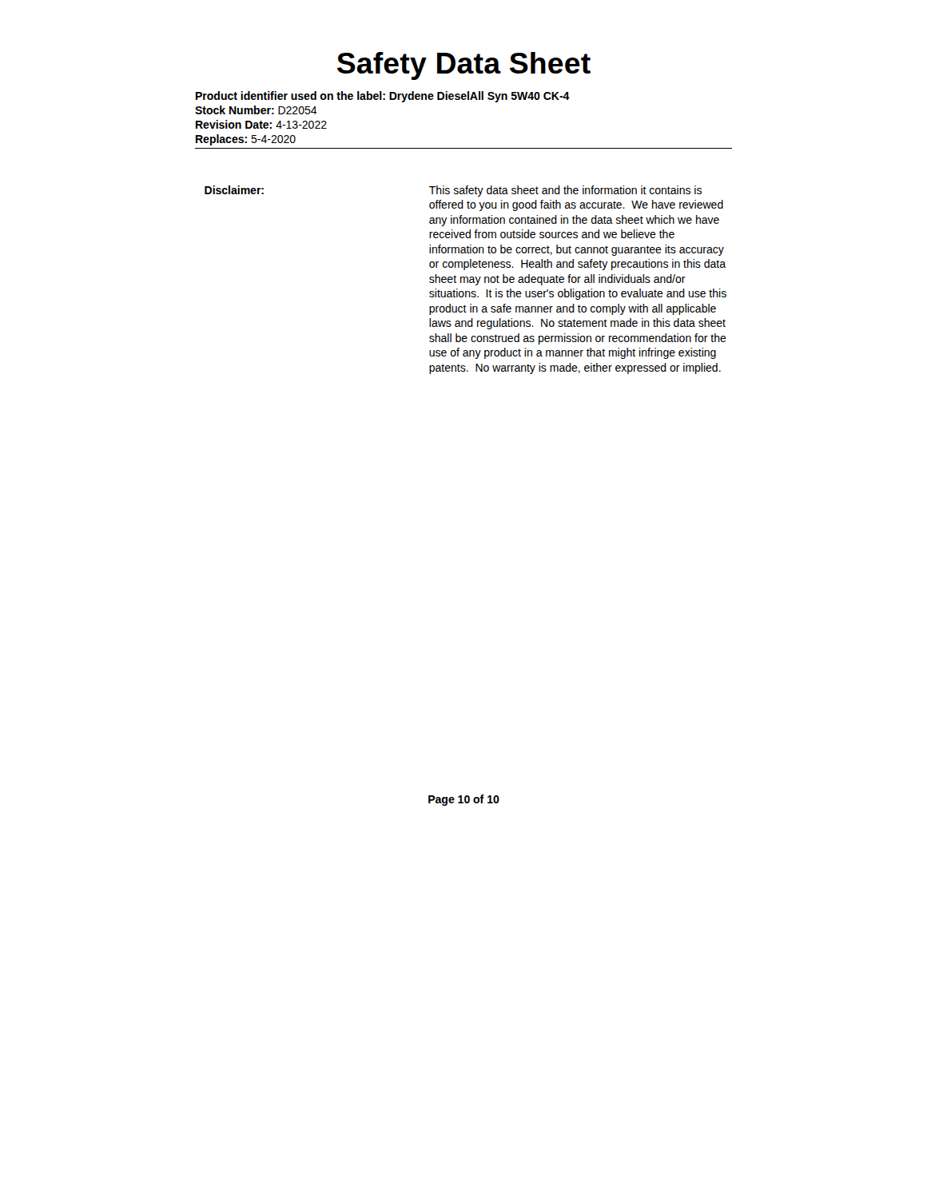Safety Data Sheet
Product identifier used on the label: Drydene DieselAll Syn 5W40 CK-4
Stock Number: D22054
Revision Date: 4-13-2022
Replaces: 5-4-2020
Disclaimer:
This safety data sheet and the information it contains is offered to you in good faith as accurate. We have reviewed any information contained in the data sheet which we have received from outside sources and we believe the information to be correct, but cannot guarantee its accuracy or completeness. Health and safety precautions in this data sheet may not be adequate for all individuals and/or situations. It is the user's obligation to evaluate and use this product in a safe manner and to comply with all applicable laws and regulations. No statement made in this data sheet shall be construed as permission or recommendation for the use of any product in a manner that might infringe existing patents. No warranty is made, either expressed or implied.
Page 10 of 10